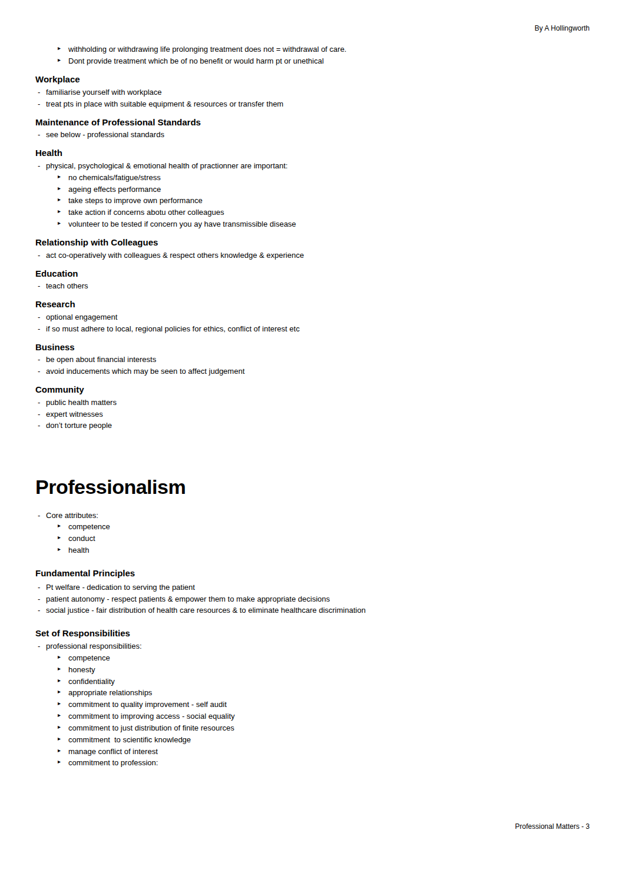By A Hollingworth
withholding or withdrawing life prolonging treatment does not = withdrawal of care.
Dont provide treatment which be of no benefit or would harm pt or unethical
Workplace
familiarise yourself with workplace
treat pts in place with suitable equipment & resources or transfer them
Maintenance of Professional Standards
see below - professional standards
Health
physical, psychological & emotional health of practionner are important:
no chemicals/fatigue/stress
ageing effects performance
take steps to improve own performance
take action if concerns abotu other colleagues
volunteer to be tested if concern you ay have transmissible disease
Relationship with Colleagues
act co-operatively with colleagues & respect others knowledge & experience
Education
teach others
Research
optional engagement
if so must adhere to local, regional policies for ethics, conflict of interest etc
Business
be open about financial interests
avoid inducements which may be seen to affect judgement
Community
public health matters
expert witnesses
don’t torture people
Professionalism
Core attributes:
competence
conduct
health
Fundamental Principles
Pt welfare - dedication to serving the patient
patient autonomy - respect patients & empower them to make appropriate decisions
social justice - fair distribution of health care resources & to eliminate healthcare discrimination
Set of Responsibilities
professional responsibilities:
competence
honesty
confidentiality
appropriate relationships
commitment to quality improvement - self audit
commitment to improving access - social equality
commitment to just distribution of finite resources
commitment to scientific knowledge
manage conflict of interest
commitment to profession:
Professional Matters - 3